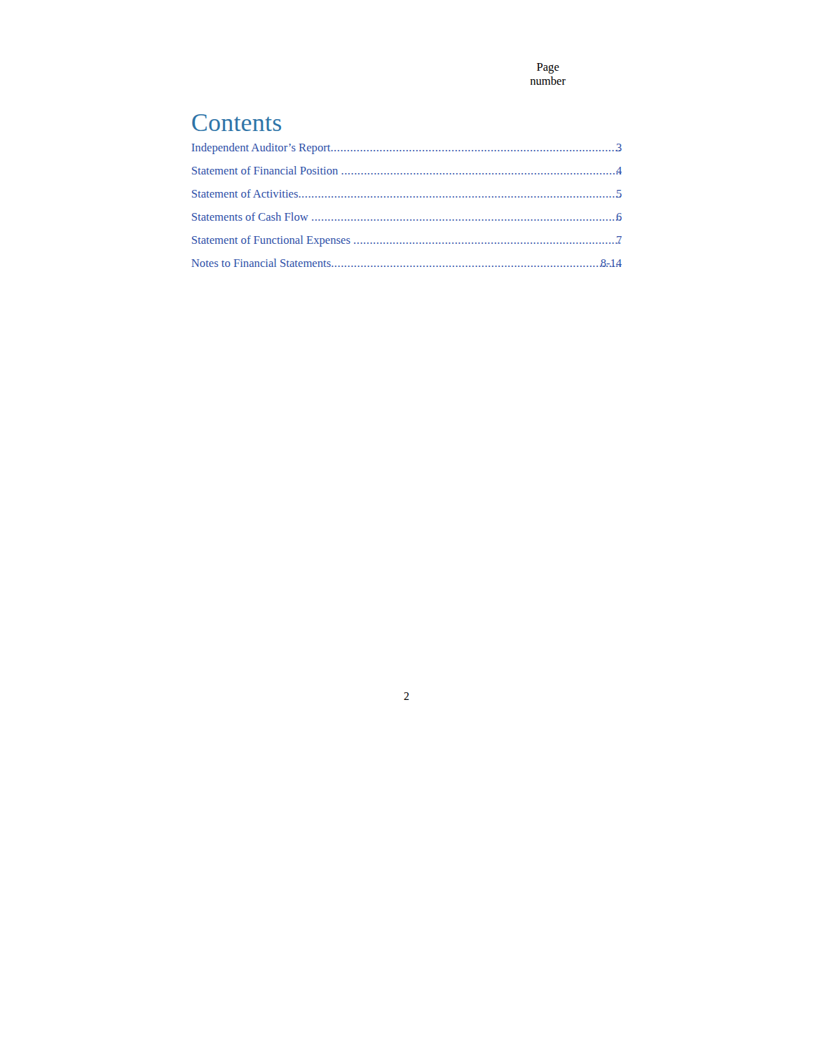Page
number
Contents
3 Independent Auditor’s Report.........................................................................................................................
4 Statement of Financial Position .....................................................................................................................
5 Statement of Activities.................................................................................................................................
6 Statements of Cash Flow .............................................................................................................................
7 Statement of Functional Expenses ................................................................................................................
8-14 Notes to Financial Statements.....................................................................................................................
2